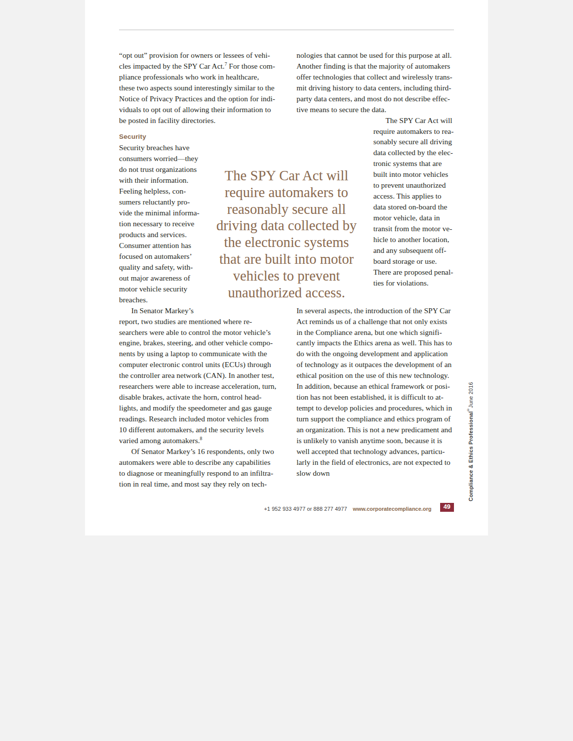The SPY Car Act will require automakers to reasonably secure all driving data collected by the electronic systems that are built into motor vehicles to prevent unauthorized access.
“opt out” provision for owners or lessees of vehicles impacted by the SPY Car Act.7 For those compliance professionals who work in healthcare, these two aspects sound interestingly similar to the Notice of Privacy Practices and the option for individuals to opt out of allowing their information to be posted in facility directories.
Security
Security breaches have consumers worried—they do not trust organizations with their information. Feeling helpless, consumers reluctantly provide the minimal information necessary to receive products and services. Consumer attention has focused on automakers’ quality and safety, without major awareness of motor vehicle security breaches.
In Senator Markey’s report, two studies are mentioned where researchers were able to control the motor vehicle’s engine, brakes, steering, and other vehicle components by using a laptop to communicate with the computer electronic control units (ECUs) through the controller area network (CAN). In another test, researchers were able to increase acceleration, turn, disable brakes, activate the horn, control headlights, and modify the speedometer and gas gauge readings. Research included motor vehicles from 10 different automakers, and the security levels varied among automakers.8
Of Senator Markey’s 16 respondents, only two automakers were able to describe any capabilities to diagnose or meaningfully respond to an infiltration in real time, and most say they rely on technologies that cannot be used for this purpose at all. Another finding is that the majority of automakers offer technologies that collect and wirelessly transmit driving history to data centers, including third-party data centers, and most do not describe effective means to secure the data.
The SPY Car Act will require automakers to reasonably secure all driving data collected by the electronic systems that are built into motor vehicles to prevent unauthorized access. This applies to data stored on-board the motor vehicle, data in transit from the motor vehicle to another location, and any subsequent off-board storage or use. There are proposed penalties for violations.
Ethics
In several aspects, the introduction of the SPY Car Act reminds us of a challenge that not only exists in the Compliance arena, but one which significantly impacts the Ethics arena as well. This has to do with the ongoing development and application of technology as it outpaces the development of an ethical position on the use of this new technology. In addition, because an ethical framework or position has not been established, it is difficult to attempt to develop policies and procedures, which in turn support the compliance and ethics program of an organization. This is not a new predicament and is unlikely to vanish anytime soon, because it is well accepted that technology advances, particularly in the field of electronics, are not expected to slow down
+1 952 933 4977 or 888 277 4977 www.corporatecompliance.org 49
Compliance & Ethics Professional®June 2016